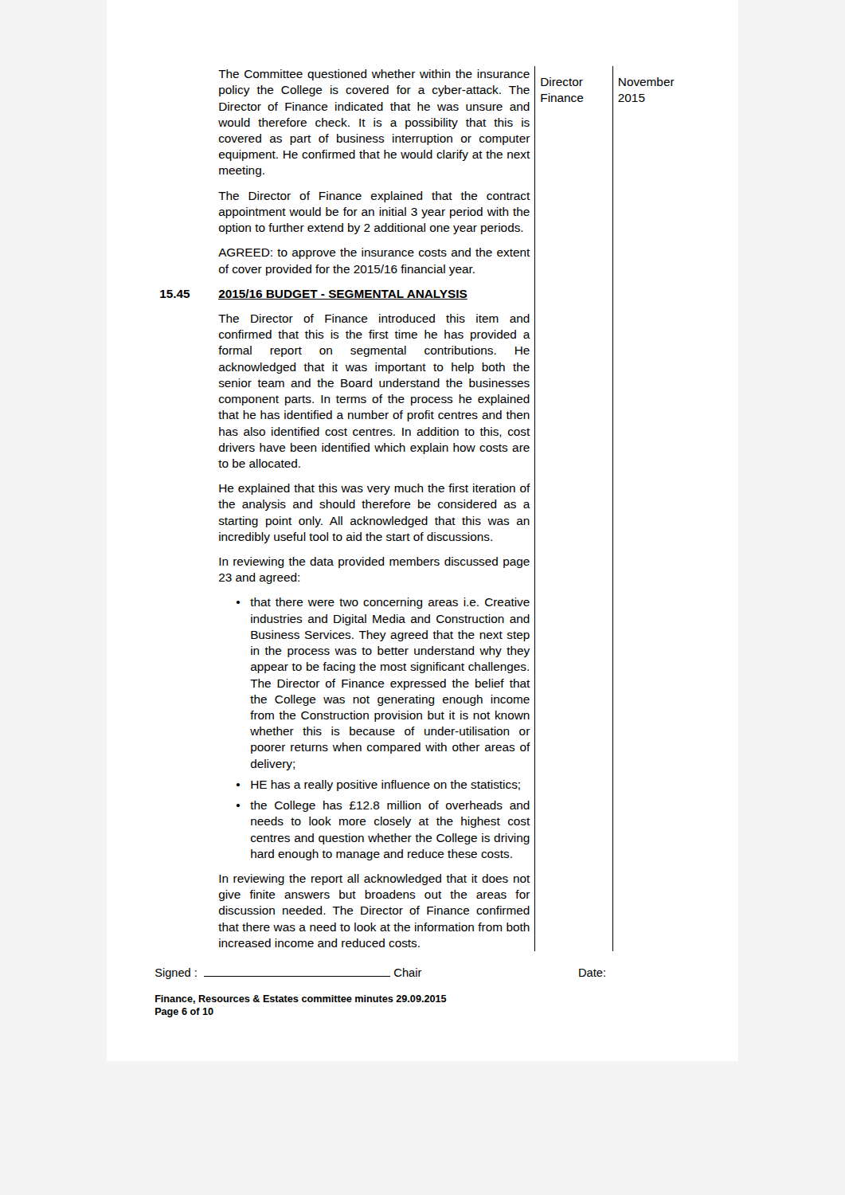| | The Committee questioned whether within the insurance policy the College is covered for a cyber-attack. The Director of Finance indicated that he was unsure and would therefore check. It is a possibility that this is covered as part of business interruption or computer equipment. He confirmed that he would clarify at the next meeting. The Director of Finance explained that the contract appointment would be for an initial 3 year period with the option to further extend by 2 additional one year periods. AGREED: to approve the insurance costs and the extent of cover provided for the 2015/16 financial year. | Director Finance | November 2015 |
| 15.45 | 2015/16 BUDGET - SEGMENTAL ANALYSIS The Director of Finance introduced this item and confirmed that this is the first time he has provided a formal report on segmental contributions. He acknowledged that it was important to help both the senior team and the Board understand the businesses component parts. In terms of the process he explained that he has identified a number of profit centres and then has also identified cost centres. In addition to this, cost drivers have been identified which explain how costs are to be allocated. He explained that this was very much the first iteration of the analysis and should therefore be considered as a starting point only. All acknowledged that this was an incredibly useful tool to aid the start of discussions. In reviewing the data provided members discussed page 23 and agreed: that there were two concerning areas i.e. Creative industries and Digital Media and Construction and Business Services. They agreed that the next step in the process was to better understand why they appear to be facing the most significant challenges. The Director of Finance expressed the belief that the College was not generating enough income from the Construction provision but it is not known whether this is because of under-utilisation or poorer returns when compared with other areas of delivery; HE has a really positive influence on the statistics; the College has £12.8 million of overheads and needs to look more closely at the highest cost centres and question whether the College is driving hard enough to manage and reduce these costs. In reviewing the report all acknowledged that it does not give finite answers but broadens out the areas for discussion needed. The Director of Finance confirmed that there was a need to look at the information from both increased income and reduced costs. | | |
Signed : Chair
Date:
Finance, Resources & Estates committee minutes 29.09.2015
Page 6 of 10